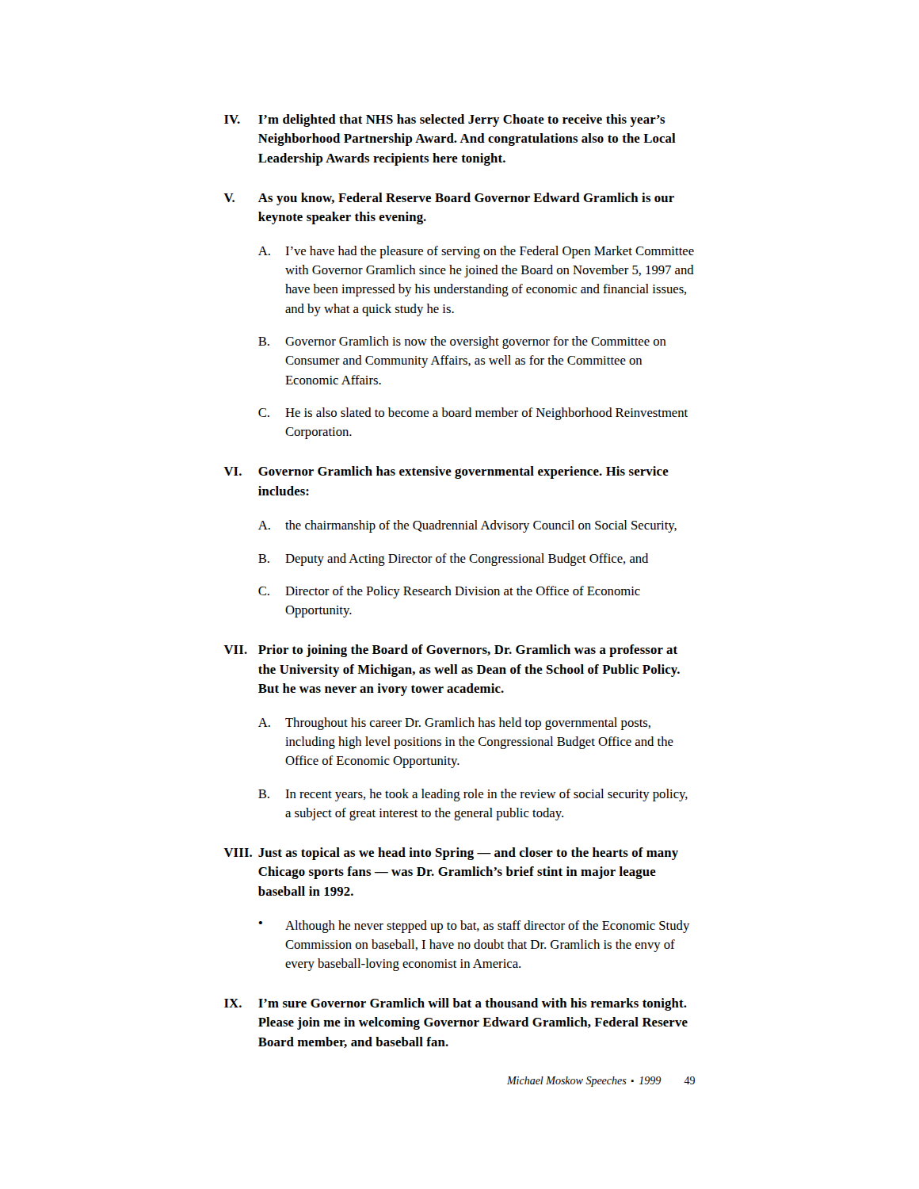IV. I’m delighted that NHS has selected Jerry Choate to receive this year’s Neighborhood Partnership Award. And congratulations also to the Local Leadership Awards recipients here tonight.
V. As you know, Federal Reserve Board Governor Edward Gramlich is our keynote speaker this evening.
A. I’ve have had the pleasure of serving on the Federal Open Market Committee with Governor Gramlich since he joined the Board on November 5, 1997 and have been impressed by his understanding of economic and financial issues, and by what a quick study he is.
B. Governor Gramlich is now the oversight governor for the Committee on Consumer and Community Affairs, as well as for the Committee on Economic Affairs.
C. He is also slated to become a board member of Neighborhood Reinvestment Corporation.
VI. Governor Gramlich has extensive governmental experience. His service includes:
A. the chairmanship of the Quadrennial Advisory Council on Social Security,
B. Deputy and Acting Director of the Congressional Budget Office, and
C. Director of the Policy Research Division at the Office of Economic Opportunity.
VII. Prior to joining the Board of Governors, Dr. Gramlich was a professor at the University of Michigan, as well as Dean of the School of Public Policy. But he was never an ivory tower academic.
A. Throughout his career Dr. Gramlich has held top governmental posts, including high level positions in the Congressional Budget Office and the Office of Economic Opportunity.
B. In recent years, he took a leading role in the review of social security policy, a subject of great interest to the general public today.
VIII. Just as topical as we head into Spring — and closer to the hearts of many Chicago sports fans — was Dr. Gramlich’s brief stint in major league baseball in 1992.
• Although he never stepped up to bat, as staff director of the Economic Study Commission on baseball, I have no doubt that Dr. Gramlich is the envy of every baseball-loving economist in America.
IX. I’m sure Governor Gramlich will bat a thousand with his remarks tonight. Please join me in welcoming Governor Edward Gramlich, Federal Reserve Board member, and baseball fan.
Michael Moskow Speeches▪199949